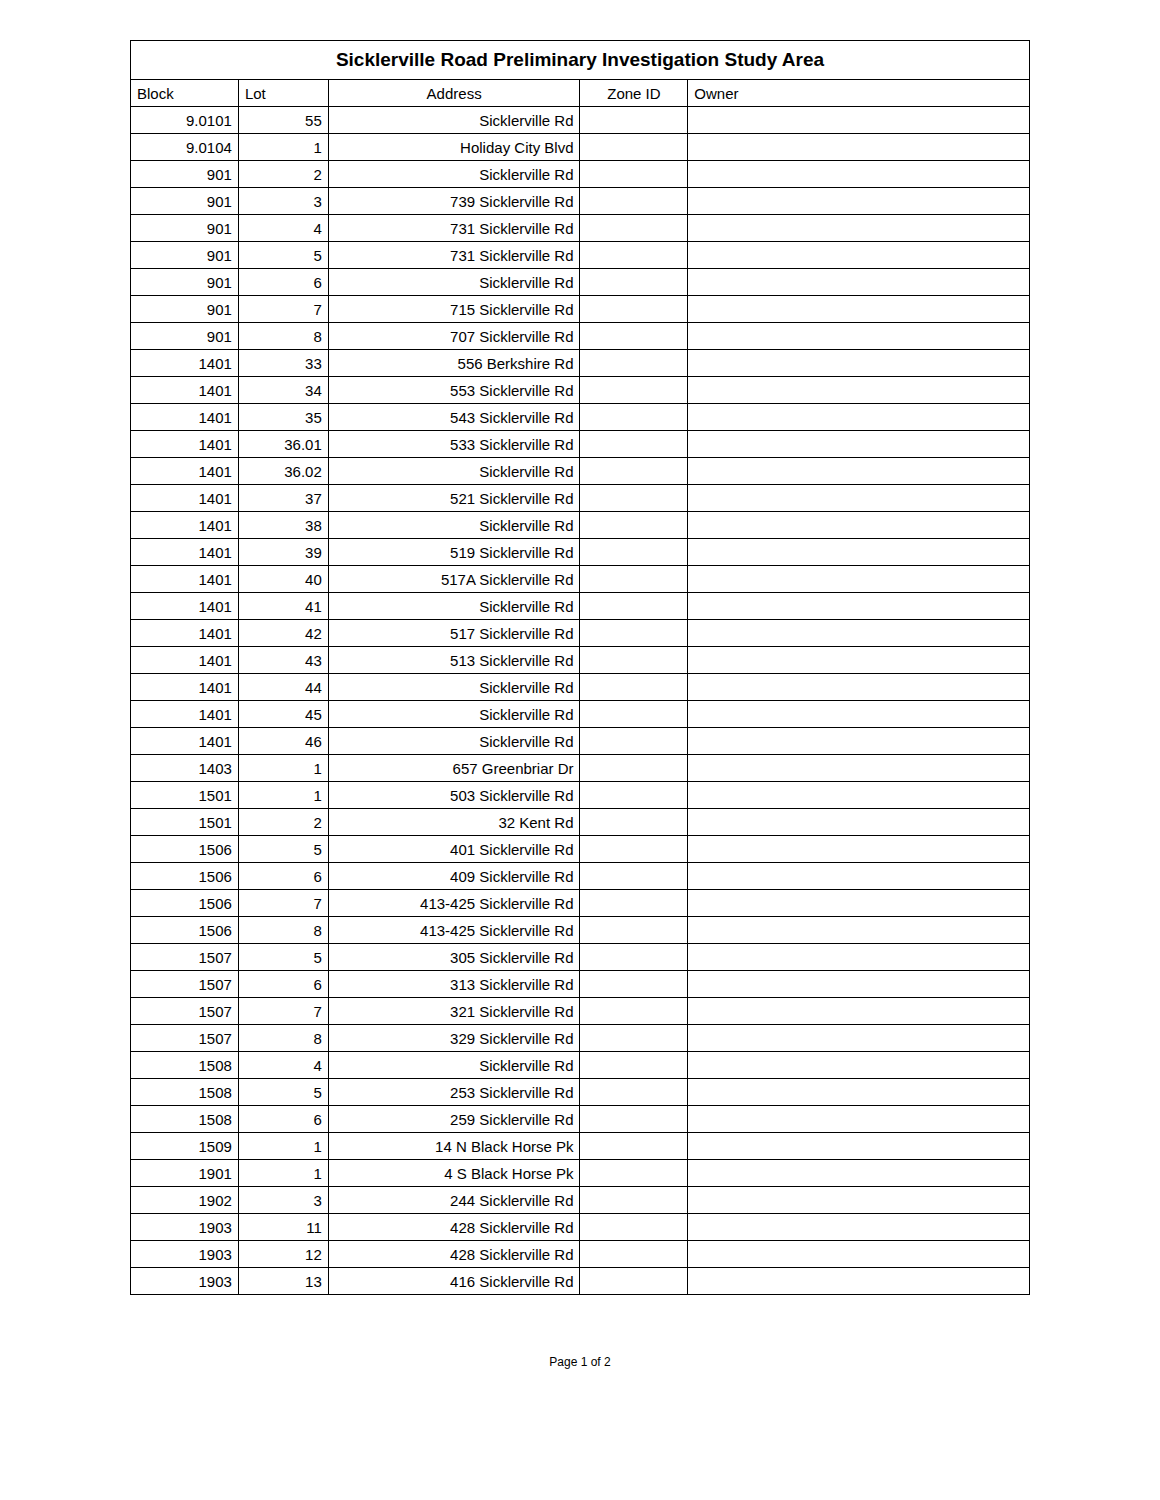Sicklerville Road Preliminary Investigation Study Area
| Block | Lot | Address | Zone ID | Owner |
| --- | --- | --- | --- | --- |
| 9.0101 | 55 | Sicklerville Rd | | |
| 9.0104 | 1 | Holiday City Blvd | | |
| 901 | 2 | Sicklerville Rd | | |
| 901 | 3 | 739 Sicklerville Rd | | |
| 901 | 4 | 731 Sicklerville Rd | | |
| 901 | 5 | 731 Sicklerville Rd | | |
| 901 | 6 | Sicklerville Rd | | |
| 901 | 7 | 715 Sicklerville Rd | | |
| 901 | 8 | 707 Sicklerville Rd | | |
| 1401 | 33 | 556 Berkshire Rd | | |
| 1401 | 34 | 553 Sicklerville Rd | | |
| 1401 | 35 | 543 Sicklerville Rd | | |
| 1401 | 36.01 | 533 Sicklerville Rd | | |
| 1401 | 36.02 | Sicklerville Rd | | |
| 1401 | 37 | 521 Sicklerville Rd | | |
| 1401 | 38 | Sicklerville Rd | | |
| 1401 | 39 | 519 Sicklerville Rd | | |
| 1401 | 40 | 517A Sicklerville Rd | | |
| 1401 | 41 | Sicklerville Rd | | |
| 1401 | 42 | 517 Sicklerville Rd | | |
| 1401 | 43 | 513 Sicklerville Rd | | |
| 1401 | 44 | Sicklerville Rd | | |
| 1401 | 45 | Sicklerville Rd | | |
| 1401 | 46 | Sicklerville Rd | | |
| 1403 | 1 | 657 Greenbriar Dr | | |
| 1501 | 1 | 503 Sicklerville Rd | | |
| 1501 | 2 | 32 Kent Rd | | |
| 1506 | 5 | 401 Sicklerville Rd | | |
| 1506 | 6 | 409 Sicklerville Rd | | |
| 1506 | 7 | 413-425 Sicklerville Rd | | |
| 1506 | 8 | 413-425 Sicklerville Rd | | |
| 1507 | 5 | 305 Sicklerville Rd | | |
| 1507 | 6 | 313 Sicklerville Rd | | |
| 1507 | 7 | 321 Sicklerville Rd | | |
| 1507 | 8 | 329 Sicklerville Rd | | |
| 1508 | 4 | Sicklerville Rd | | |
| 1508 | 5 | 253 Sicklerville Rd | | |
| 1508 | 6 | 259 Sicklerville Rd | | |
| 1509 | 1 | 14 N Black Horse Pk | | |
| 1901 | 1 | 4 S Black Horse Pk | | |
| 1902 | 3 | 244 Sicklerville Rd | | |
| 1903 | 11 | 428 Sicklerville Rd | | |
| 1903 | 12 | 428 Sicklerville Rd | | |
| 1903 | 13 | 416 Sicklerville Rd | | |
Page 1 of 2